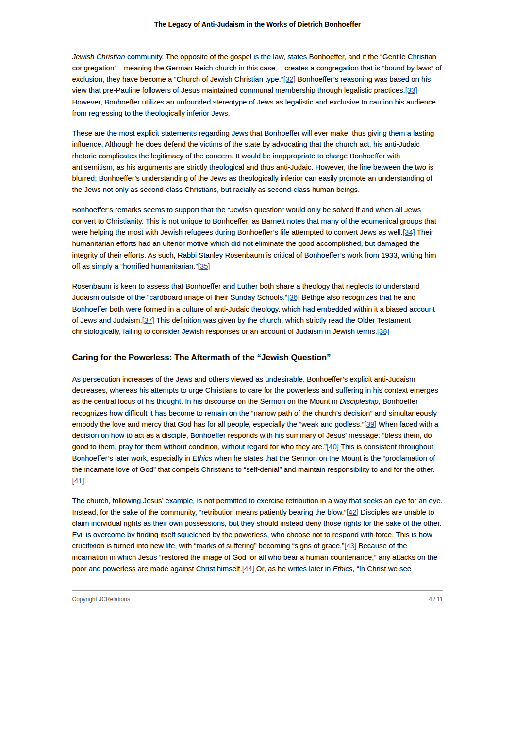The Legacy of Anti-Judaism in the Works of Dietrich Bonhoeffer
Jewish Christian community. The opposite of the gospel is the law, states Bonhoeffer, and if the “Gentile Christian congregation”—meaning the German Reich church in this case— creates a congregation that is “bound by laws” of exclusion, they have become a “Church of Jewish Christian type.”[32] Bonhoeffer’s reasoning was based on his view that pre-Pauline followers of Jesus maintained communal membership through legalistic practices.[33] However, Bonhoeffer utilizes an unfounded stereotype of Jews as legalistic and exclusive to caution his audience from regressing to the theologically inferior Jews.
These are the most explicit statements regarding Jews that Bonhoeffer will ever make, thus giving them a lasting influence. Although he does defend the victims of the state by advocating that the church act, his anti-Judaic rhetoric complicates the legitimacy of the concern. It would be inappropriate to charge Bonhoeffer with antisemitism, as his arguments are strictly theological and thus anti-Judaic. However, the line between the two is blurred; Bonhoeffer’s understanding of the Jews as theologically inferior can easily promote an understanding of the Jews not only as second-class Christians, but racially as second-class human beings.
Bonhoeffer’s remarks seems to support that the “Jewish question” would only be solved if and when all Jews convert to Christianity. This is not unique to Bonhoeffer, as Barnett notes that many of the ecumenical groups that were helping the most with Jewish refugees during Bonhoeffer’s life attempted to convert Jews as well.[34] Their humanitarian efforts had an ulterior motive which did not eliminate the good accomplished, but damaged the integrity of their efforts. As such, Rabbi Stanley Rosenbaum is critical of Bonhoeffer’s work from 1933, writing him off as simply a “horrified humanitarian.”[35]
Rosenbaum is keen to assess that Bonhoeffer and Luther both share a theology that neglects to understand Judaism outside of the “cardboard image of their Sunday Schools.”[36] Bethge also recognizes that he and Bonhoeffer both were formed in a culture of anti-Judaic theology, which had embedded within it a biased account of Jews and Judaism.[37] This definition was given by the church, which strictly read the Older Testament christologically, failing to consider Jewish responses or an account of Judaism in Jewish terms.[38]
Caring for the Powerless: The Aftermath of the “Jewish Question”
As persecution increases of the Jews and others viewed as undesirable, Bonhoeffer’s explicit anti-Judaism decreases, whereas his attempts to urge Christians to care for the powerless and suffering in his context emerges as the central focus of his thought. In his discourse on the Sermon on the Mount in Discipleship, Bonhoeffer recognizes how difficult it has become to remain on the “narrow path of the church’s decision” and simultaneously embody the love and mercy that God has for all people, especially the “weak and godless.”[39] When faced with a decision on how to act as a disciple, Bonhoeffer responds with his summary of Jesus’ message: “bless them, do good to them, pray for them without condition, without regard for who they are.”[40] This is consistent throughout Bonhoeffer’s later work, especially in Ethics when he states that the Sermon on the Mount is the “proclamation of the incarnate love of God” that compels Christians to “self-denial” and maintain responsibility to and for the other.[41]
The church, following Jesus’ example, is not permitted to exercise retribution in a way that seeks an eye for an eye. Instead, for the sake of the community, “retribution means patiently bearing the blow.”[42] Disciples are unable to claim individual rights as their own possessions, but they should instead deny those rights for the sake of the other. Evil is overcome by finding itself squelched by the powerless, who choose not to respond with force. This is how crucifixion is turned into new life, with “marks of suffering” becoming “signs of grace.”[43] Because of the incarnation in which Jesus “restored the image of God for all who bear a human countenance,” any attacks on the poor and powerless are made against Christ himself.[44] Or, as he writes later in Ethics, “In Christ we see
Copyright JCRelations 4 / 11